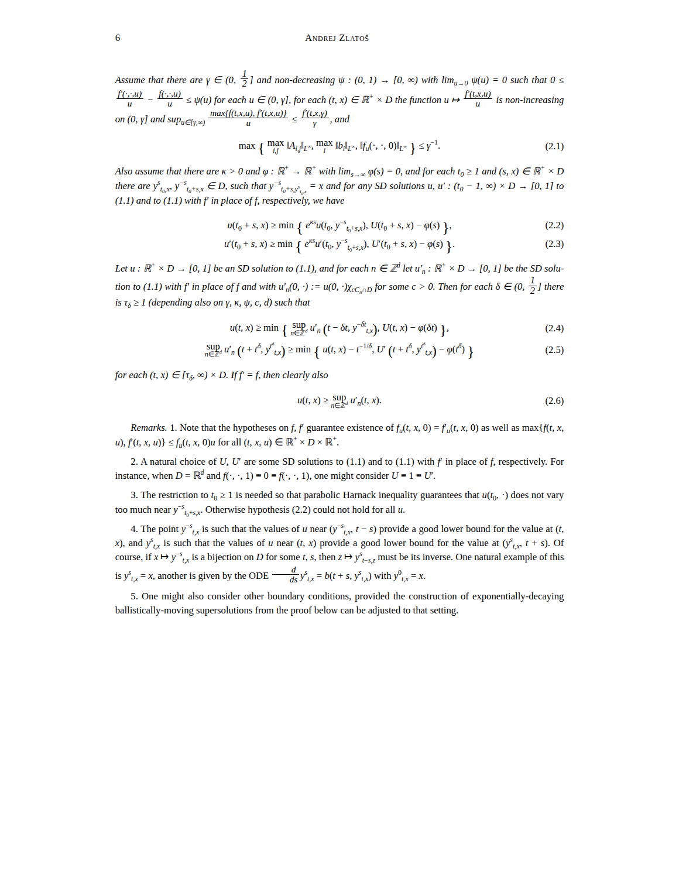6 Andrej Zlatoš
Assume that there are γ ∈ (0, 12] and non-decreasing ψ : (0, 1) → [0, ∞) with limu→0 ψ(u) = 0 such that 0 ≤ f′(·,·,u) u − f(·,·,u) u ≤ ψ(u) for each u ∈ (0, γ], for each (t, x) ∈ ℝ+ × D the function u ↦ f′(t,x,u) u is non-increasing on (0, γ] and supu∈[γ,∞) max{f(t,x,u), f′(t,x,u)}u ≤ f′(t,x,γ) γ, and
max { max i,j ‖Ai,j‖L∞, max i ‖bi‖L∞, ‖fu(·, ·, 0)‖L∞ } ≤ γ−1. (2.1)
Also assume that there are κ > 0 and φ : ℝ+ → ℝ+ with lims→∞ φ(s) = 0, and for each t0 ≥ 1 and (s, x) ∈ ℝ+ × D there are yst0,x, y−st0+s,x ∈ D, such that y−st0+s,yst0,x = x and for any SD solutions u, u′ : (t0 − 1, ∞) × D → [0, 1] to (1.1) and to (1.1) with f′ in place of f, respectively, we have
u(t0 + s, x) ≥ min { eκsu(t0, y−st0+s,x), U(t0 + s, x) − φ(s) }, (2.2)
u′(t0 + s, x) ≥ min { eκsu′(t0, y−st0+s,x), U′(t0 + s, x) − φ(s) }. (2.3)
Let u : ℝ+ × D → [0, 1] be an SD solution to (1.1), and for each n ∈ ℤd let u′n : ℝ+ × D → [0, 1] be the SD solution to (1.1) with f′ in place of f and with u′n(0, ·) := u(0, ·)χcCn∩D for some c > 0. Then for each δ ∈ (0, 12] there is τδ ≥ 1 (depending also on γ, κ, ψ, c, d) such that
u(t, x) ≥ min { sup n∈ℤd u′n (t − δt, y−δtt,x), U(t, x) − φ(δt) }, (2.4)
sup n∈ℤd u′n (t + tδ, ytδt,x) ≥ min { u(t, x) − t−1/δ, U′ (t + tδ, ytδt,x) − φ(tδ) } (2.5)
for each (t, x) ∈ [τδ, ∞) × D. If f′ = f, then clearly also
u(t, x) ≥ sup n∈ℤd u′n(t, x). (2.6)
Remarks. 1. Note that the hypotheses on f, f′ guarantee existence of fu(t, x, 0) = f′u(t, x, 0) as well as max{f(t, x, u), f′(t, x, u)} ≤ fu(t, x, 0)u for all (t, x, u) ∈ ℝ+ × D × ℝ+.
2. A natural choice of U, U′ are some SD solutions to (1.1) and to (1.1) with f′ in place of f, respectively. For instance, when D = ℝd and f(·, ·, 1) ≡ 0 ≡ f(·, ·, 1), one might consider U ≡ 1 ≡ U′.
3. The restriction to t0 ≥ 1 is needed so that parabolic Harnack inequality guarantees that u(t0, ·) does not vary too much near y−st0+s,x. Otherwise hypothesis (2.2) could not hold for all u.
4. The point y−st,x is such that the values of u near (y−st,x, t − s) provide a good lower bound for the value at (t, x), and yst,x is such that the values of u near (t, x) provide a good lower bound for the value at (yst,x, t + s). Of course, if x ↦ y−st,x is a bijection on D for some t, s, then z ↦ yst−s,z must be its inverse. One natural example of this is yst,x = x, another is given by the ODE dds yst,x = b(t + s, yst,x) with y0t,x = x.
5. One might also consider other boundary conditions, provided the construction of exponentially-decaying ballistically-moving supersolutions from the proof below can be adjusted to that setting.